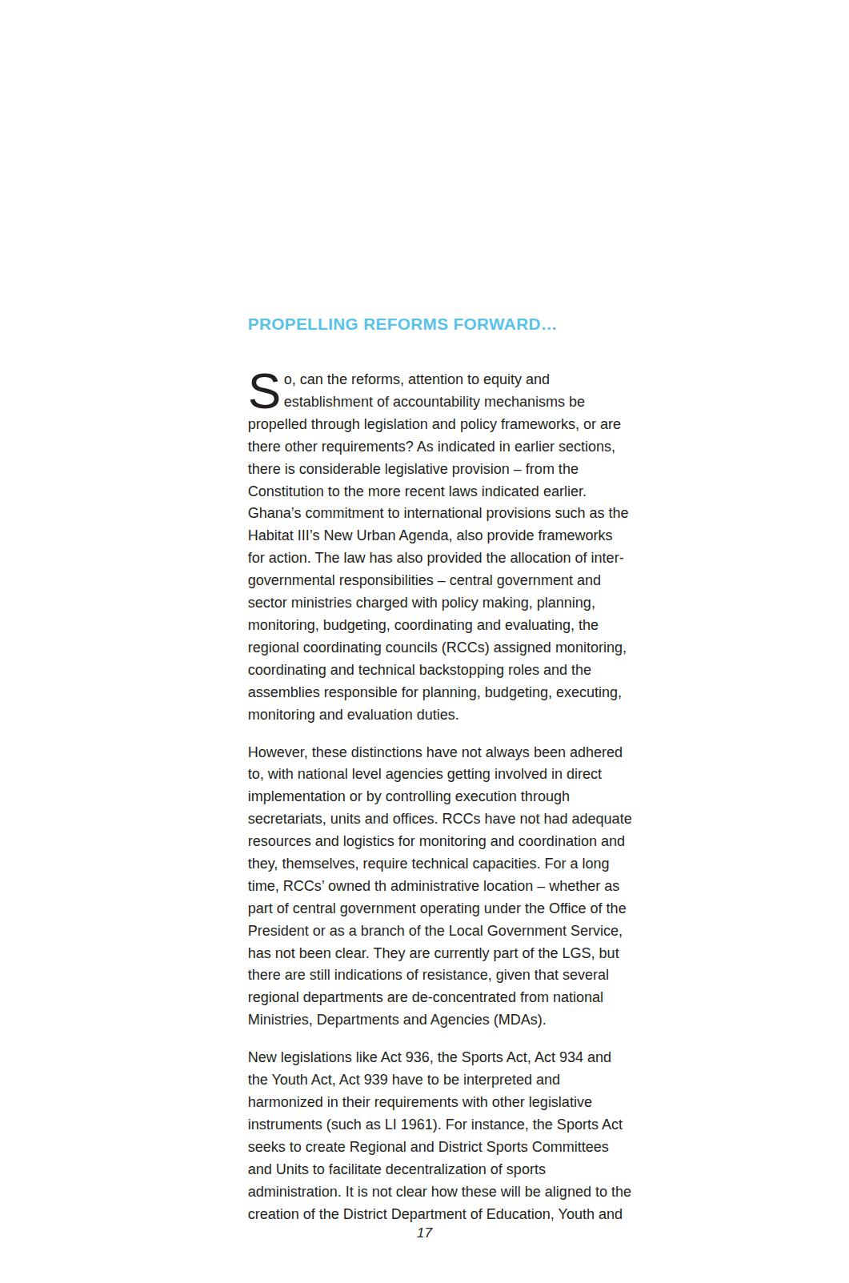Propelling reforms forward…
So, can the reforms, attention to equity and establishment of accountability mechanisms be propelled through legislation and policy frameworks, or are there other requirements? As indicated in earlier sections, there is considerable legislative provision – from the Constitution to the more recent laws indicated earlier. Ghana’s commitment to international provisions such as the Habitat III’s New Urban Agenda, also provide frameworks for action. The law has also provided the allocation of inter-governmental responsibilities – central government and sector ministries charged with policy making, planning, monitoring, budgeting, coordinating and evaluating, the regional coordinating councils (RCCs) assigned monitoring, coordinating and technical backstopping roles and the assemblies responsible for planning, budgeting, executing, monitoring and evaluation duties.
However, these distinctions have not always been adhered to, with national level agencies getting involved in direct implementation or by controlling execution through secretariats, units and offices. RCCs have not had adequate resources and logistics for monitoring and coordination and they, themselves, require technical capacities. For a long time, RCCs’ owned th administrative location – whether as part of central government operating under the Office of the President or as a branch of the Local Government Service, has not been clear. They are currently part of the LGS, but there are still indications of resistance, given that several regional departments are de-concentrated from national Ministries, Departments and Agencies (MDAs).
New legislations like Act 936, the Sports Act, Act 934 and the Youth Act, Act 939 have to be interpreted and harmonized in their requirements with other legislative instruments (such as LI 1961). For instance, the Sports Act seeks to create Regional and District Sports Committees and Units to facilitate decentralization of sports administration. It is not clear how these will be aligned to the creation of the District Department of Education, Youth and
17